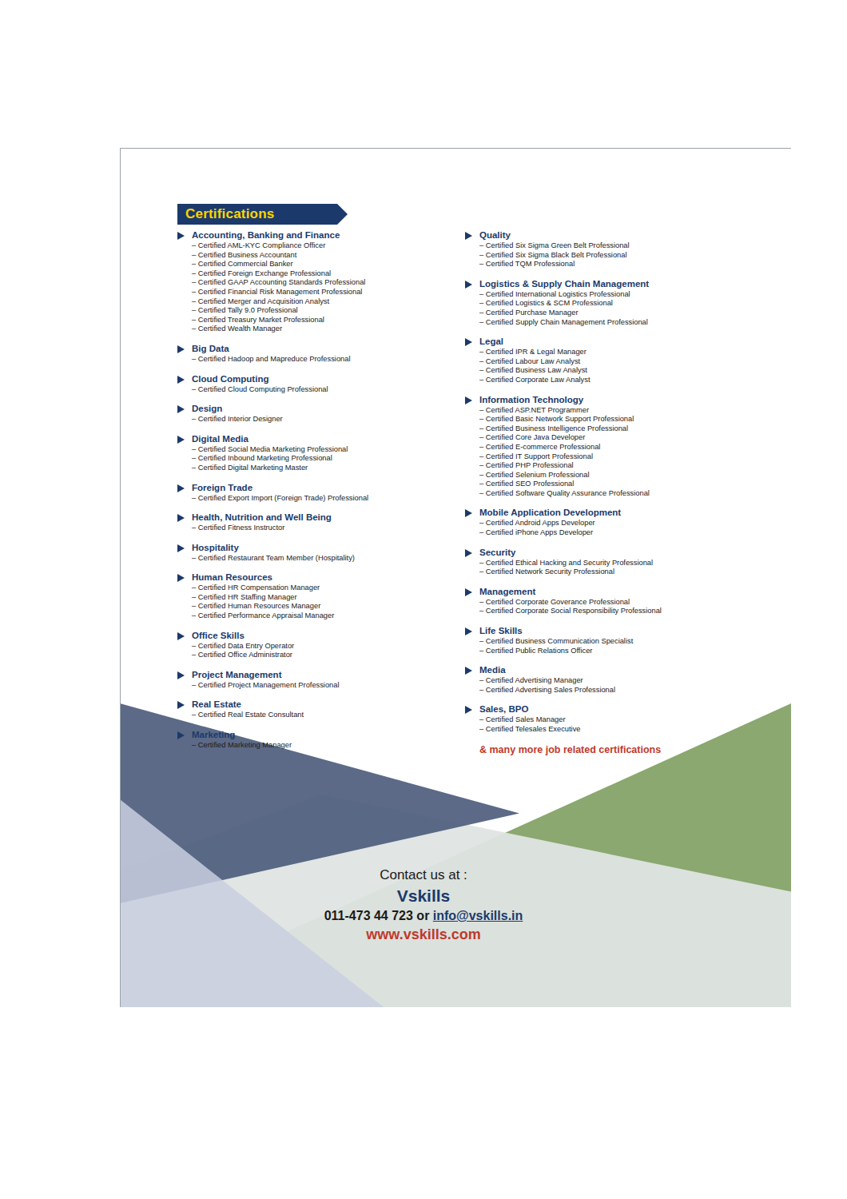Certifications
Accounting, Banking and Finance
Certified AML-KYC Compliance Officer
Certified Business Accountant
Certified Commercial Banker
Certified Foreign Exchange Professional
Certified GAAP Accounting Standards Professional
Certified Financial Risk Management Professional
Certified Merger and Acquisition Analyst
Certified Tally 9.0 Professional
Certified Treasury Market Professional
Certified Wealth Manager
Big Data
Certified Hadoop and Mapreduce Professional
Cloud Computing
Certified Cloud Computing Professional
Design
Certified Interior Designer
Digital Media
Certified Social Media Marketing Professional
Certified Inbound Marketing Professional
Certified Digital Marketing Master
Foreign Trade
Certified Export Import (Foreign Trade) Professional
Health, Nutrition and Well Being
Certified Fitness Instructor
Hospitality
Certified Restaurant Team Member (Hospitality)
Human Resources
Certified HR Compensation Manager
Certified HR Staffing Manager
Certified Human Resources Manager
Certified Performance Appraisal Manager
Office Skills
Certified Data Entry Operator
Certified Office Administrator
Project Management
Certified Project Management Professional
Real Estate
Certified Real Estate Consultant
Marketing
Certified Marketing Manager
Quality
Certified Six Sigma Green Belt Professional
Certified Six Sigma Black Belt Professional
Certified TQM Professional
Logistics & Supply Chain Management
Certified International Logistics Professional
Certified Logistics & SCM Professional
Certified Purchase Manager
Certified Supply Chain Management Professional
Legal
Certified IPR & Legal Manager
Certified Labour Law Analyst
Certified Business Law Analyst
Certified Corporate Law Analyst
Information Technology
Certified ASP.NET Programmer
Certified Basic Network Support Professional
Certified Business Intelligence Professional
Certified Core Java Developer
Certified E-commerce Professional
Certified IT Support Professional
Certified PHP Professional
Certified Selenium Professional
Certified SEO Professional
Certified Software Quality Assurance Professional
Mobile Application Development
Certified Android Apps Developer
Certified iPhone Apps Developer
Security
Certified Ethical Hacking and Security Professional
Certified Network Security Professional
Management
Certified Corporate Goverance Professional
Certified Corporate Social Responsibility Professional
Life Skills
Certified Business Communication Specialist
Certified Public Relations Officer
Media
Certified Advertising Manager
Certified Advertising Sales Professional
Sales, BPO
Certified Sales Manager
Certified Telesales Executive
& many more job related certifications
Contact us at :
Vskills
011-473 44 723 or info@vskills.in
www.vskills.com